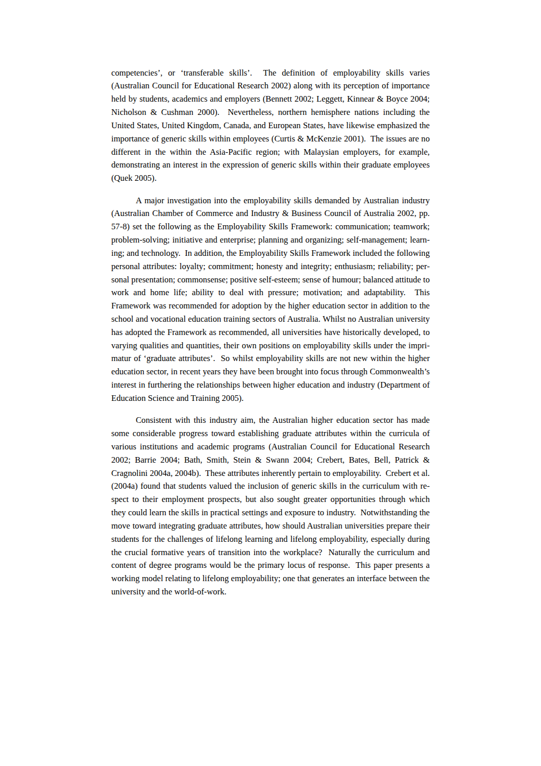competencies’, or ‘transferable skills’. The definition of employability skills varies (Australian Council for Educational Research 2002) along with its perception of importance held by students, academics and employers (Bennett 2002; Leggett, Kinnear & Boyce 2004; Nicholson & Cushman 2000). Nevertheless, northern hemisphere nations including the United States, United Kingdom, Canada, and European States, have likewise emphasized the importance of generic skills within employees (Curtis & McKenzie 2001). The issues are no different in the within the Asia-Pacific region; with Malaysian employers, for example, demonstrating an interest in the expression of generic skills within their graduate employees (Quek 2005).
A major investigation into the employability skills demanded by Australian industry (Australian Chamber of Commerce and Industry & Business Council of Australia 2002, pp. 57-8) set the following as the Employability Skills Framework: communication; teamwork; problem-solving; initiative and enterprise; planning and organizing; self-management; learning; and technology. In addition, the Employability Skills Framework included the following personal attributes: loyalty; commitment; honesty and integrity; enthusiasm; reliability; personal presentation; commonsense; positive self-esteem; sense of humour; balanced attitude to work and home life; ability to deal with pressure; motivation; and adaptability. This Framework was recommended for adoption by the higher education sector in addition to the school and vocational education training sectors of Australia. Whilst no Australian university has adopted the Framework as recommended, all universities have historically developed, to varying qualities and quantities, their own positions on employability skills under the imprimatur of ‘graduate attributes’. So whilst employability skills are not new within the higher education sector, in recent years they have been brought into focus through Commonwealth’s interest in furthering the relationships between higher education and industry (Department of Education Science and Training 2005).
Consistent with this industry aim, the Australian higher education sector has made some considerable progress toward establishing graduate attributes within the curricula of various institutions and academic programs (Australian Council for Educational Research 2002; Barrie 2004; Bath, Smith, Stein & Swann 2004; Crebert, Bates, Bell, Patrick & Cragnolini 2004a, 2004b). These attributes inherently pertain to employability. Crebert et al. (2004a) found that students valued the inclusion of generic skills in the curriculum with respect to their employment prospects, but also sought greater opportunities through which they could learn the skills in practical settings and exposure to industry. Notwithstanding the move toward integrating graduate attributes, how should Australian universities prepare their students for the challenges of lifelong learning and lifelong employability, especially during the crucial formative years of transition into the workplace? Naturally the curriculum and content of degree programs would be the primary locus of response. This paper presents a working model relating to lifelong employability; one that generates an interface between the university and the world-of-work.